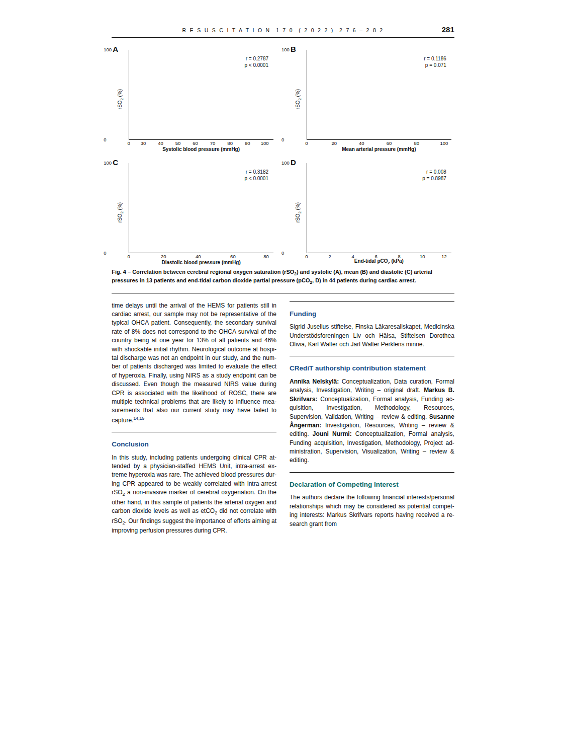281
R E S U S C I T A T I O N 1 7 0 ( 2 0 2 2 ) 2 7 6 – 2 8 2
A
rSO2 (%)
100
0
r = 0.2787
p < 0.0001
0 30 40 50 60 70 80 90 100
Systolic blood pressure (mmHg)
B
rSO2 (%)
100
0
r = 0.1186
p = 0.071
0 20 40 60 80 100
Mean arterial pressure (mmHg)
C
rSO2 (%)
100
0
r = 0.3182
p < 0.0001
0 20 40 60 80
Diastolic blood pressure (mmHg)
D
rSO2 (%)
100
0
r = 0.008
p = 0.8987
0 2 4 6 8 10 12
End-tidal pCO2 (kPa)
Fig. 4 – Correlation between cerebral regional oxygen saturation (rSO2) and systolic (A), mean (B) and diastolic (C) arterial pressures in 13 patients and end-tidal carbon dioxide partial pressure (pCO2, D) in 44 patients during cardiac arrest.
time delays until the arrival of the HEMS for patients still in cardiac arrest, our sample may not be representative of the typical OHCA patient. Consequently, the secondary survival rate of 8% does not correspond to the OHCA survival of the country being at one year for 13% of all patients and 46% with shockable initial rhythm. Neurological outcome at hospital discharge was not an endpoint in our study, and the number of patients discharged was limited to evaluate the effect of hyperoxia. Finally, using NIRS as a study endpoint can be discussed. Even though the measured NIRS value during CPR is associated with the likelihood of ROSC, there are multiple technical problems that are likely to influence measurements that also our current study may have failed to capture.14,15
Conclusion
In this study, including patients undergoing clinical CPR attended by a physician-staffed HEMS Unit, intra-arrest extreme hyperoxia was rare. The achieved blood pressures during CPR appeared to be weakly correlated with intra-arrest rSO2 a non-invasive marker of cerebral oxygenation. On the other hand, in this sample of patients the arterial oxygen and carbon dioxide levels as well as etCO2 did not correlate with rSO2. Our findings suggest the importance of efforts aiming at improving perfusion pressures during CPR.
Funding
Sigrid Juselius stiftelse, Finska Läkaresallskapet, Medicinska Understödsforeningen Liv och Hälsa, Stiftelsen Dorothea Olivia, Karl Walter och Jarl Walter Perklens minne.
CRediT authorship contribution statement
Annika Nelskylä: Conceptualization, Data curation, Formal analysis, Investigation, Writing – original draft. Markus B. Skrifvars: Conceptualization, Formal analysis, Funding acquisition, Investigation, Methodology, Resources, Supervision, Validation, Writing – review & editing. Susanne Ångerman: Investigation, Resources, Writing – review & editing. Jouni Nurmi: Conceptualization, Formal analysis, Funding acquisition, Investigation, Methodology, Project administration, Supervision, Visualization, Writing – review & editing.
Declaration of Competing Interest
The authors declare the following financial interests/personal relationships which may be considered as potential competing interests: Markus Skrifvars reports having received a research grant from